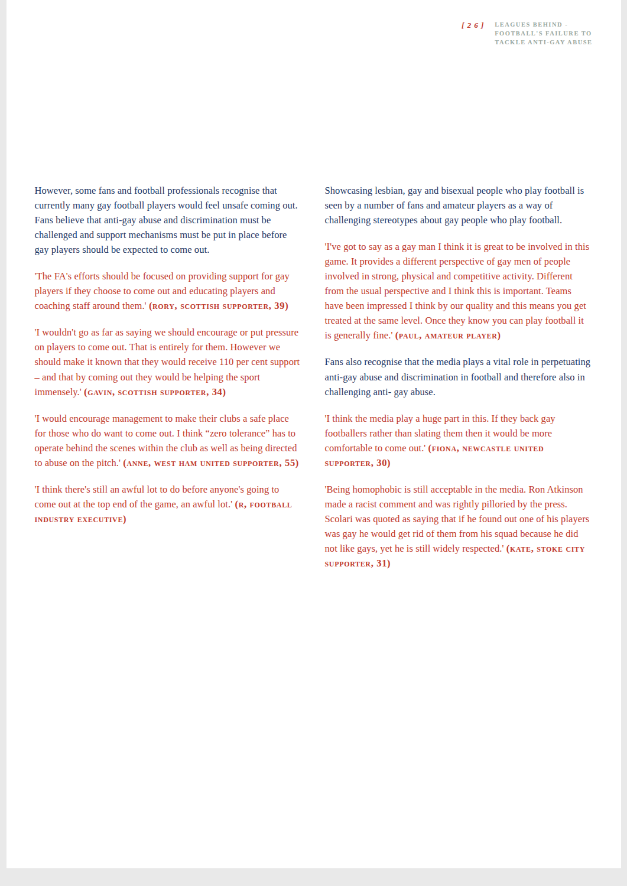[ 2 6 ]
Leagues behind -
football's failure to
tackle anti-gay abuse
However, some fans and football professionals recognise that currently many gay football players would feel unsafe coming out. Fans believe that anti-gay abuse and discrimination must be challenged and support mechanisms must be put in place before gay players should be expected to come out.
'The FA's efforts should be focused on providing support for gay players if they choose to come out and educating players and coaching staff around them.' (Rory, Scottish supporter, 39)
'I wouldn't go as far as saying we should encourage or put pressure on players to come out. That is entirely for them. However we should make it known that they would receive 110 per cent support – and that by coming out they would be helping the sport immensely.' (Gavin, Scottish supporter, 34)
'I would encourage management to make their clubs a safe place for those who do want to come out. I think “zero tolerance” has to operate behind the scenes within the club as well as being directed to abuse on the pitch.' (Anne, West Ham United supporter, 55)
'I think there's still an awful lot to do before anyone's going to come out at the top end of the game, an awful lot.' (R, football industry executive)
Showcasing lesbian, gay and bisexual people who play football is seen by a number of fans and amateur players as a way of challenging stereotypes about gay people who play football.
'I've got to say as a gay man I think it is great to be involved in this game. It provides a different perspective of gay men of people involved in strong, physical and competitive activity. Different from the usual perspective and I think this is important. Teams have been impressed I think by our quality and this means you get treated at the same level. Once they know you can play football it is generally fine.' (Paul, amateur player)
Fans also recognise that the media plays a vital role in perpetuating anti-gay abuse and discrimination in football and therefore also in challenging anti- gay abuse.
'I think the media play a huge part in this. If they back gay footballers rather than slating them then it would be more comfortable to come out.' (Fiona, Newcastle United supporter, 30)
'Being homophobic is still acceptable in the media. Ron Atkinson made a racist comment and was rightly pilloried by the press. Scolari was quoted as saying that if he found out one of his players was gay he would get rid of them from his squad because he did not like gays, yet he is still widely respected.' (Kate, Stoke City supporter, 31)